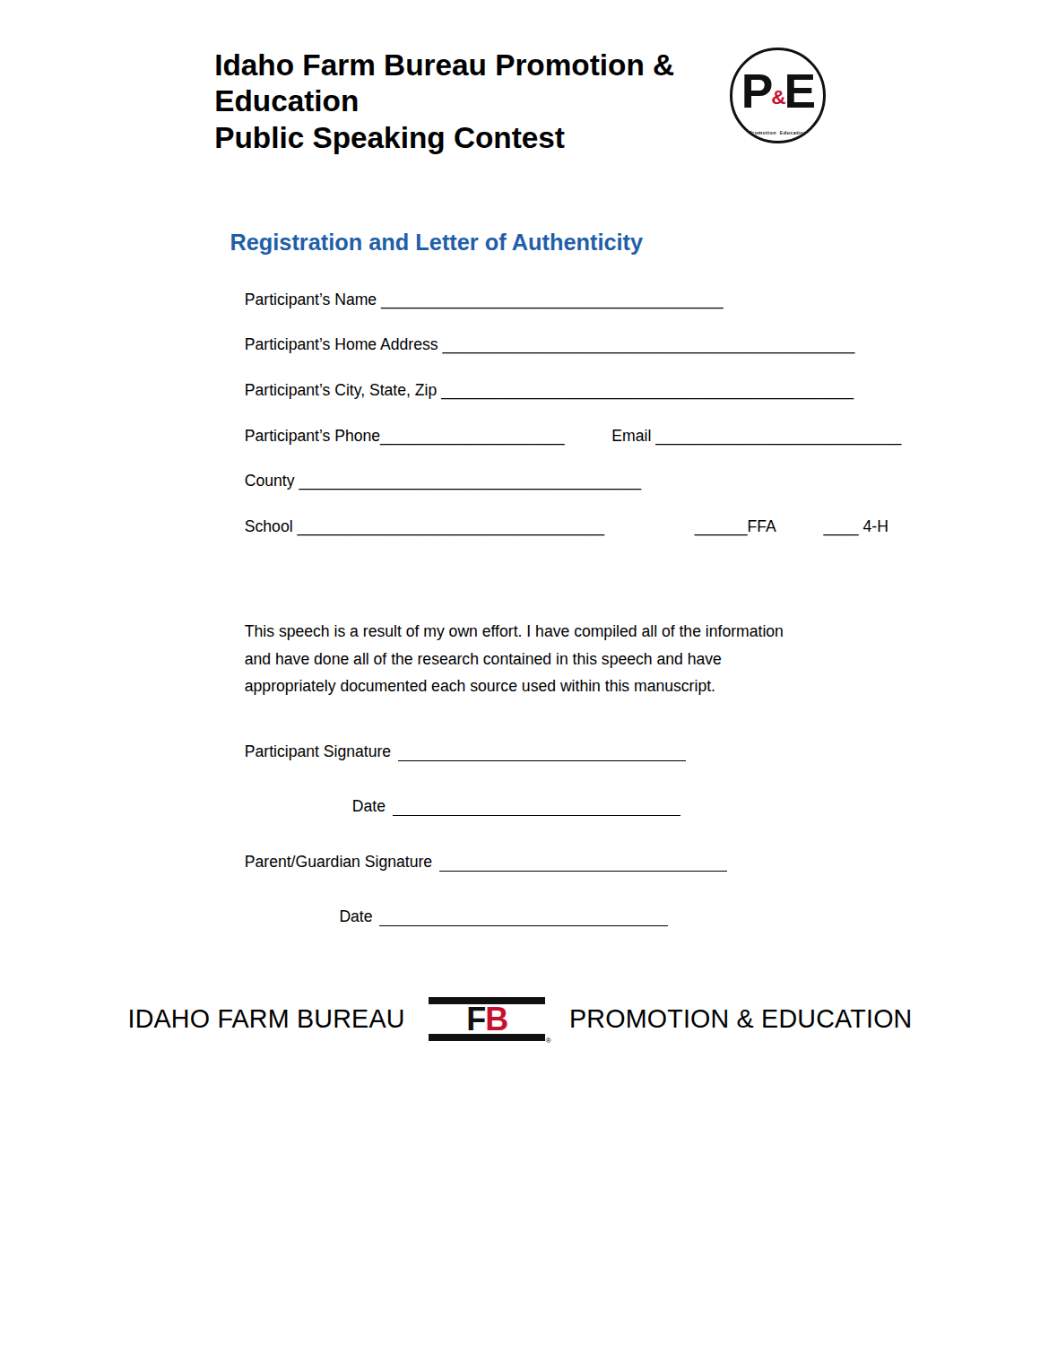Idaho Farm Bureau Promotion & Education
Public Speaking Contest
P&E
Promotion Education
Registration and Letter of Authenticity
Participant’s Name _______________________________________
Participant’s Home Address _______________________________________________
Participant’s City, State, Zip _______________________________________________
Participant’s Phone_____________________ Email ____________________________
County _______________________________________
School ___________________________________ ______FFA ____ 4-H
This speech is a result of my own effort. I have compiled all of the information and have done all of the research contained in this speech and have appropriately documented each source used within this manuscript.
Participant Signature
Date
Parent/Guardian Signature
Date
IDAHO FARM BUREAU FB ® PROMOTION & EDUCATION